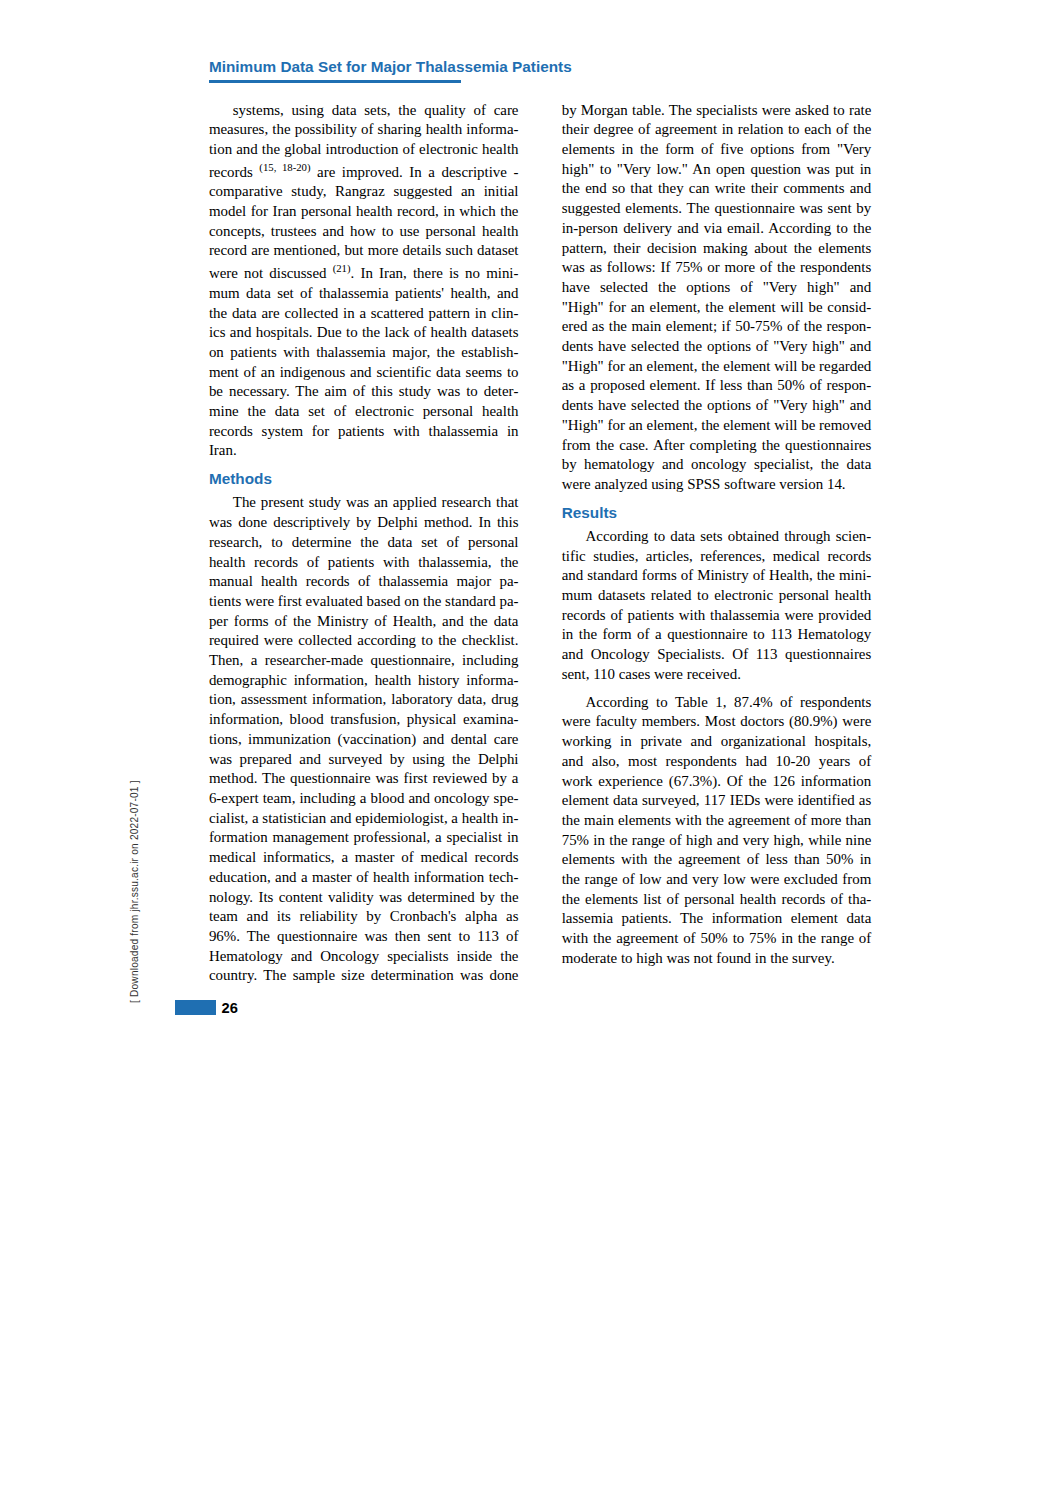Minimum Data Set for Major Thalassemia Patients
systems, using data sets, the quality of care measures, the possibility of sharing health information and the global introduction of electronic health records (15, 18-20) are improved. In a descriptive -comparative study, Rangraz suggested an initial model for Iran personal health record, in which the concepts, trustees and how to use personal health record are mentioned, but more details such dataset were not discussed (21). In Iran, there is no minimum data set of thalassemia patients' health, and the data are collected in a scattered pattern in clinics and hospitals. Due to the lack of health datasets on patients with thalassemia major, the establishment of an indigenous and scientific data seems to be necessary. The aim of this study was to determine the data set of electronic personal health records system for patients with thalassemia in Iran.
Methods
The present study was an applied research that was done descriptively by Delphi method. In this research, to determine the data set of personal health records of patients with thalassemia, the manual health records of thalassemia major patients were first evaluated based on the standard paper forms of the Ministry of Health, and the data required were collected according to the checklist. Then, a researcher-made questionnaire, including demographic information, health history information, assessment information, laboratory data, drug information, blood transfusion, physical examinations, immunization (vaccination) and dental care was prepared and surveyed by using the Delphi method. The questionnaire was first reviewed by a 6-expert team, including a blood and oncology specialist, a statistician and epidemiologist, a health information management professional, a specialist in medical informatics, a master of medical records education, and a master of health information technology. Its content validity was determined by the team and its reliability by Cronbach's alpha as 96%. The questionnaire was then sent to 113 of Hematology and Oncology specialists inside the country. The sample size determination was done by Morgan table. The specialists were asked to rate their degree of agreement in relation to each of the elements in the form of five options from "Very high" to "Very low." An open question was put in the end so that they can write their comments and suggested elements. The questionnaire was sent by in-person delivery and via email. According to the pattern, their decision making about the elements was as follows: If 75% or more of the respondents have selected the options of "Very high" and "High" for an element, the element will be considered as the main element; if 50-75% of the respondents have selected the options of "Very high" and "High" for an element, the element will be regarded as a proposed element. If less than 50% of respondents have selected the options of "Very high" and "High" for an element, the element will be removed from the case. After completing the questionnaires by hematology and oncology specialist, the data were analyzed using SPSS software version 14.
Results
According to data sets obtained through scientific studies, articles, references, medical records and standard forms of Ministry of Health, the minimum datasets related to electronic personal health records of patients with thalassemia were provided in the form of a questionnaire to 113 Hematology and Oncology Specialists. Of 113 questionnaires sent, 110 cases were received.
According to Table 1, 87.4% of respondents were faculty members. Most doctors (80.9%) were working in private and organizational hospitals, and also, most respondents had 10-20 years of work experience (67.3%). Of the 126 information element data surveyed, 117 IEDs were identified as the main elements with the agreement of more than 75% in the range of high and very high, while nine elements with the agreement of less than 50% in the range of low and very low were excluded from the elements list of personal health records of thalassemia patients. The information element data with the agreement of 50% to 75% in the range of moderate to high was not found in the survey.
26
[ Downloaded from jhr.ssu.ac.ir on 2022-07-01 ]